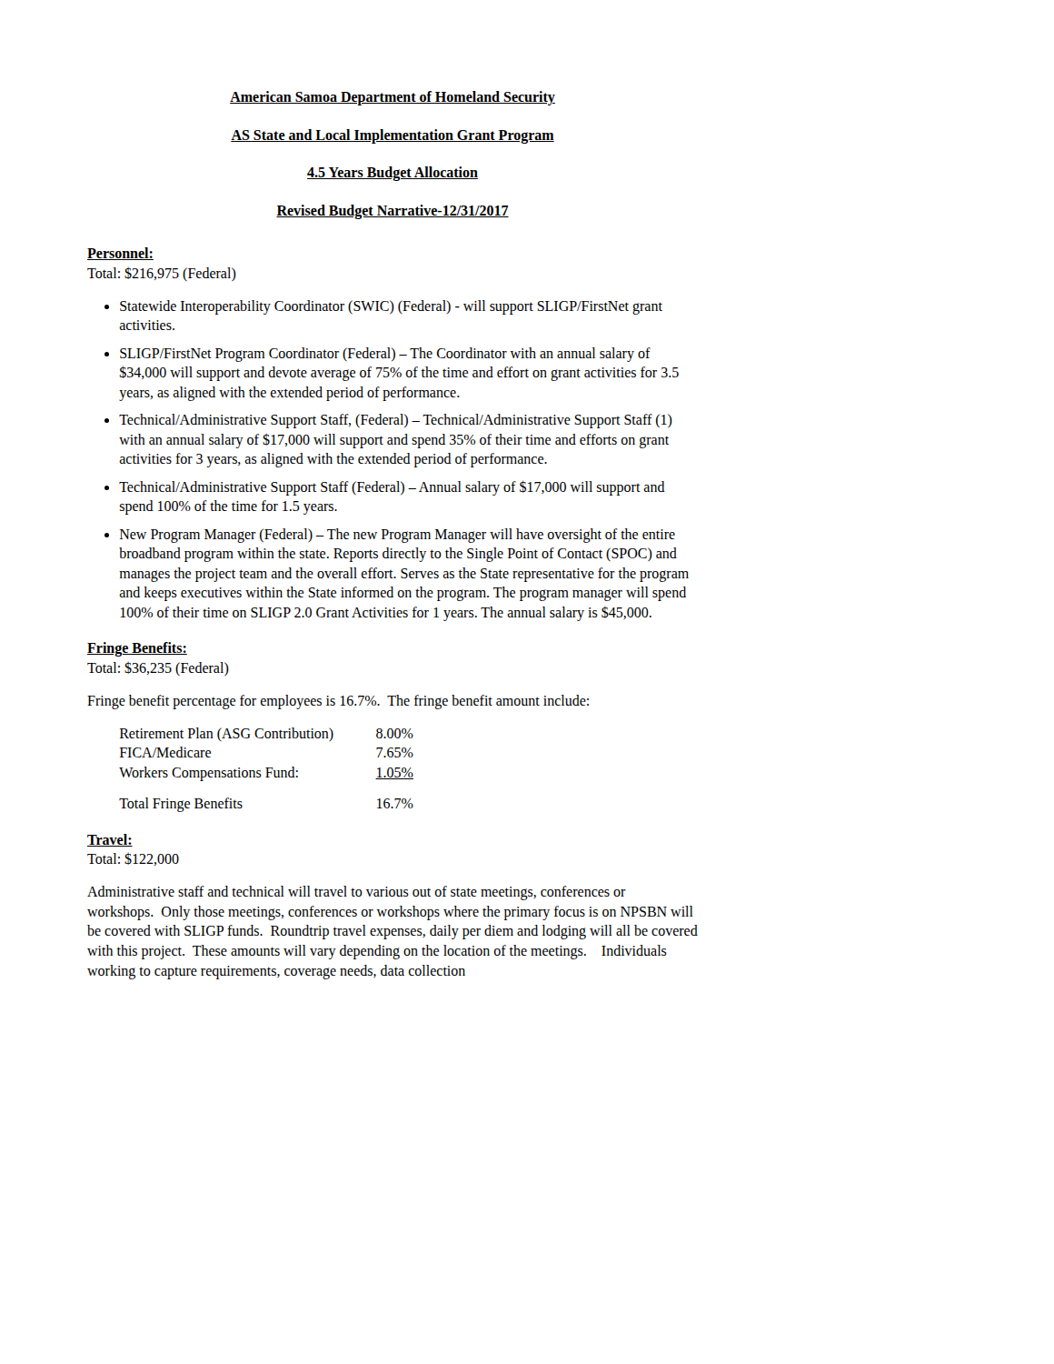American Samoa Department of Homeland Security
AS State and Local Implementation Grant Program
4.5 Years Budget Allocation
Revised Budget Narrative-12/31/2017
Personnel:
Total: $216,975 (Federal)
Statewide Interoperability Coordinator (SWIC) (Federal) - will support SLIGP/FirstNet grant activities.
SLIGP/FirstNet Program Coordinator (Federal) – The Coordinator with an annual salary of $34,000 will support and devote average of 75% of the time and effort on grant activities for 3.5 years, as aligned with the extended period of performance.
Technical/Administrative Support Staff, (Federal) – Technical/Administrative Support Staff (1) with an annual salary of $17,000 will support and spend 35% of their time and efforts on grant activities for 3 years, as aligned with the extended period of performance.
Technical/Administrative Support Staff (Federal) – Annual salary of $17,000 will support and spend 100% of the time for 1.5 years.
New Program Manager (Federal) – The new Program Manager will have oversight of the entire broadband program within the state. Reports directly to the Single Point of Contact (SPOC) and manages the project team and the overall effort. Serves as the State representative for the program and keeps executives within the State informed on the program. The program manager will spend 100% of their time on SLIGP 2.0 Grant Activities for 1 years. The annual salary is $45,000.
Fringe Benefits:
Total: $36,235 (Federal)
Fringe benefit percentage for employees is 16.7%. The fringe benefit amount include:
| Retirement Plan (ASG Contribution) | 8.00% |
| FICA/Medicare | 7.65% |
| Workers Compensations Fund: | 1.05% |
| Total Fringe Benefits | 16.7% |
Travel:
Total: $122,000
Administrative staff and technical will travel to various out of state meetings, conferences or workshops. Only those meetings, conferences or workshops where the primary focus is on NPSBN will be covered with SLIGP funds. Roundtrip travel expenses, daily per diem and lodging will all be covered with this project. These amounts will vary depending on the location of the meetings. Individuals working to capture requirements, coverage needs, data collection